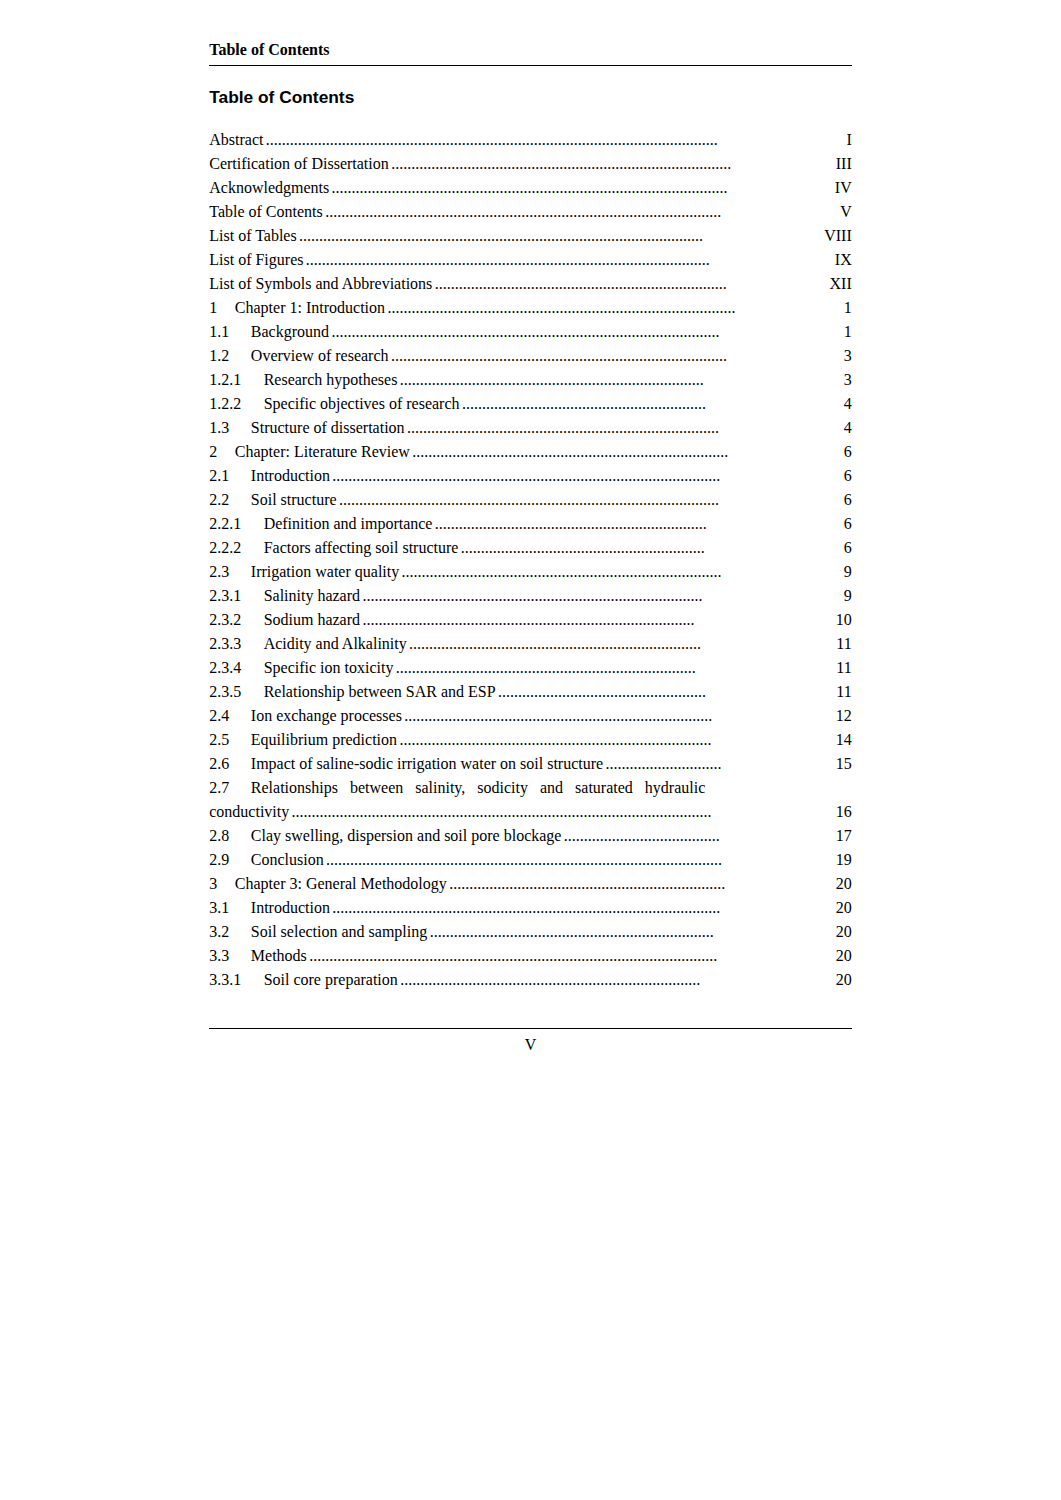Table of Contents
Table of Contents
Abstract ................................................................................................................. I
Certification of Dissertation ..................................................................................... III
Acknowledgments ................................................................................................... IV
Table of Contents ................................................................................................... V
List of Tables ..................................................................................................... VIII
List of Figures ..................................................................................................... IX
List of Symbols and Abbreviations ......................................................................... XII
1 Chapter 1: Introduction ....................................................................................... 1
1.1 Background ................................................................................................. 1
1.2 Overview of research .................................................................................... 3
1.2.1 Research hypotheses ............................................................................ 3
1.2.2 Specific objectives of research ............................................................. 4
1.3 Structure of dissertation .............................................................................. 4
2 Chapter: Literature Review ............................................................................... 6
2.1 Introduction ................................................................................................. 6
2.2 Soil structure ............................................................................................... 6
2.2.1 Definition and importance .................................................................... 6
2.2.2 Factors affecting soil structure ............................................................. 6
2.3 Irrigation water quality ................................................................................ 9
2.3.1 Salinity hazard ..................................................................................... 9
2.3.2 Sodium hazard ................................................................................... 10
2.3.3 Acidity and Alkalinity ......................................................................... 11
2.3.4 Specific ion toxicity ........................................................................... 11
2.3.5 Relationship between SAR and ESP .................................................... 11
2.4 Ion exchange processes ............................................................................. 12
2.5 Equilibrium prediction .............................................................................. 14
2.6 Impact of saline-sodic irrigation water on soil structure ............................. 15
2.7 Relationships between salinity, sodicity and saturated hydraulic
conductivity ......................................................................................................... 16
2.8 Clay swelling, dispersion and soil pore blockage ....................................... 17
2.9 Conclusion ................................................................................................... 19
3 Chapter 3: General Methodology ..................................................................... 20
3.1 Introduction ................................................................................................. 20
3.2 Soil selection and sampling ....................................................................... 20
3.3 Methods ...................................................................................................... 20
3.3.1 Soil core preparation ........................................................................... 20
V